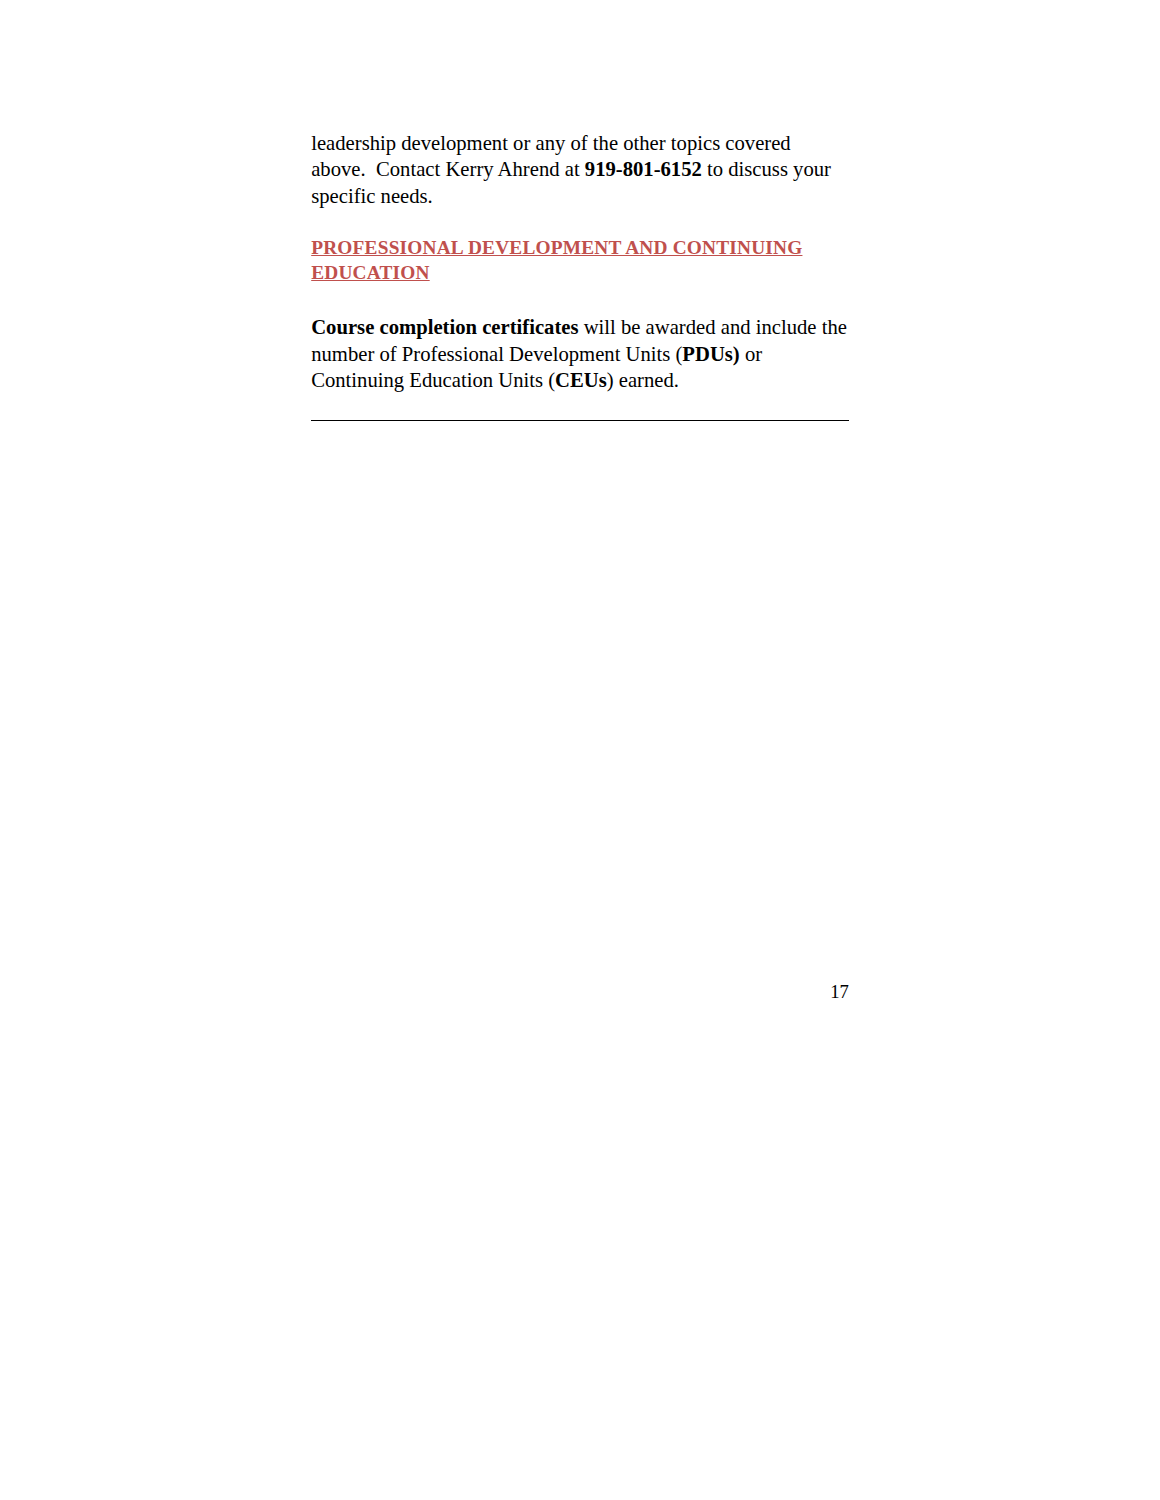leadership development or any of the other topics covered above. Contact Kerry Ahrend at 919-801-6152 to discuss your specific needs.
PROFESSIONAL DEVELOPMENT AND CONTINUING EDUCATION
Course completion certificates will be awarded and include the number of Professional Development Units (PDUs) or Continuing Education Units (CEUs) earned.
17